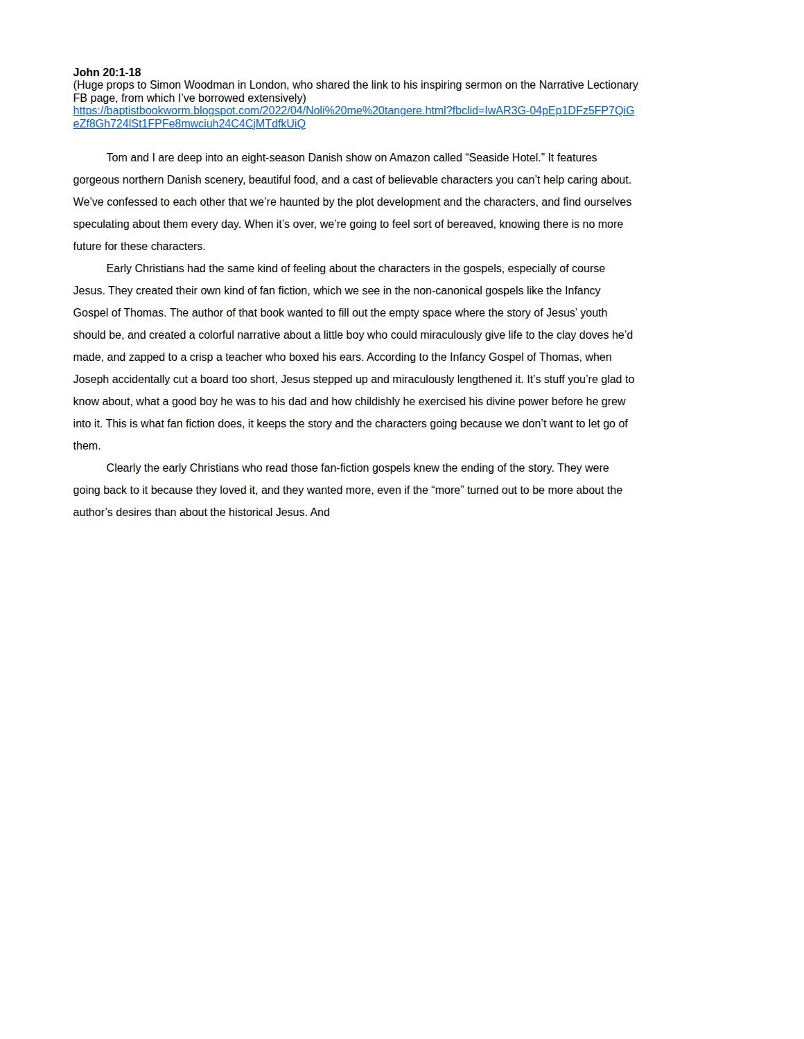John 20:1-18
(Huge props to Simon Woodman in London, who shared the link to his inspiring sermon on the Narrative Lectionary FB page, from which I’ve borrowed extensively)
https://baptistbookworm.blogspot.com/2022/04/Noli%20me%20tangere.html?fbclid=IwAR3G-04pEp1DFz5FP7QiGeZf8Gh724lSt1FPFe8mwciuh24C4CjMTdfkUiQ
Tom and I are deep into an eight-season Danish show on Amazon called “Seaside Hotel.” It features gorgeous northern Danish scenery, beautiful food, and a cast of believable characters you can’t help caring about. We’ve confessed to each other that we’re haunted by the plot development and the characters, and find ourselves speculating about them every day. When it’s over, we’re going to feel sort of bereaved, knowing there is no more future for these characters.
Early Christians had the same kind of feeling about the characters in the gospels, especially of course Jesus. They created their own kind of fan fiction, which we see in the non-canonical gospels like the Infancy Gospel of Thomas. The author of that book wanted to fill out the empty space where the story of Jesus’ youth should be, and created a colorful narrative about a little boy who could miraculously give life to the clay doves he’d made, and zapped to a crisp a teacher who boxed his ears. According to the Infancy Gospel of Thomas, when Joseph accidentally cut a board too short, Jesus stepped up and miraculously lengthened it. It’s stuff you’re glad to know about, what a good boy he was to his dad and how childishly he exercised his divine power before he grew into it. This is what fan fiction does, it keeps the story and the characters going because we don’t want to let go of them.
Clearly the early Christians who read those fan-fiction gospels knew the ending of the story. They were going back to it because they loved it, and they wanted more, even if the “more” turned out to be more about the author’s desires than about the historical Jesus. And